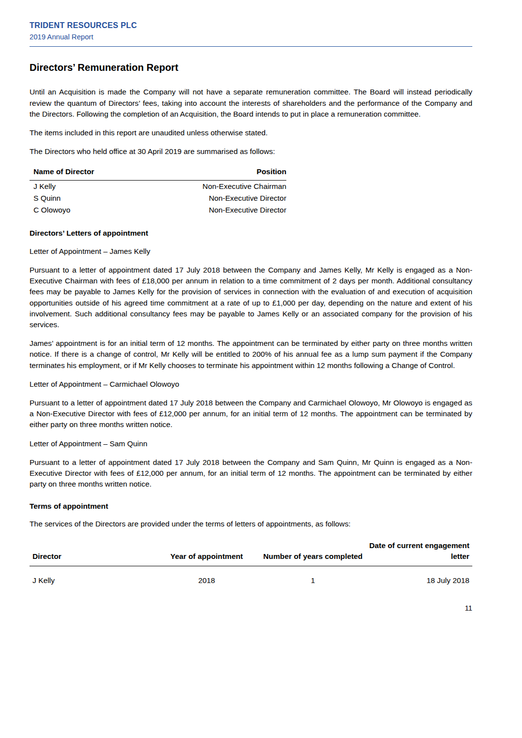TRIDENT RESOURCES PLC
2019 Annual Report
Directors’ Remuneration Report
Until an Acquisition is made the Company will not have a separate remuneration committee. The Board will instead periodically review the quantum of Directors’ fees, taking into account the interests of shareholders and the performance of the Company and the Directors. Following the completion of an Acquisition, the Board intends to put in place a remuneration committee.
The items included in this report are unaudited unless otherwise stated.
The Directors who held office at 30 April 2019 are summarised as follows:
| Name of Director | Position |
| --- | --- |
| J Kelly | Non-Executive Chairman |
| S Quinn | Non-Executive Director |
| C Olowoyo | Non-Executive Director |
Directors’ Letters of appointment
Letter of Appointment – James Kelly
Pursuant to a letter of appointment dated 17 July 2018 between the Company and James Kelly, Mr Kelly is engaged as a Non-Executive Chairman with fees of £18,000 per annum in relation to a time commitment of 2 days per month. Additional consultancy fees may be payable to James Kelly for the provision of services in connection with the evaluation of and execution of acquisition opportunities outside of his agreed time commitment at a rate of up to £1,000 per day, depending on the nature and extent of his involvement. Such additional consultancy fees may be payable to James Kelly or an associated company for the provision of his services.
James’ appointment is for an initial term of 12 months. The appointment can be terminated by either party on three months written notice. If there is a change of control, Mr Kelly will be entitled to 200% of his annual fee as a lump sum payment if the Company terminates his employment, or if Mr Kelly chooses to terminate his appointment within 12 months following a Change of Control.
Letter of Appointment – Carmichael Olowoyo
Pursuant to a letter of appointment dated 17 July 2018 between the Company and Carmichael Olowoyo, Mr Olowoyo is engaged as a Non-Executive Director with fees of £12,000 per annum, for an initial term of 12 months. The appointment can be terminated by either party on three months written notice.
Letter of Appointment – Sam Quinn
Pursuant to a letter of appointment dated 17 July 2018 between the Company and Sam Quinn, Mr Quinn is engaged as a Non-Executive Director with fees of £12,000 per annum, for an initial term of 12 months. The appointment can be terminated by either party on three months written notice.
Terms of appointment
The services of the Directors are provided under the terms of letters of appointments, as follows:
| Director | Year of appointment | Number of years completed | Date of current engagement letter |
| --- | --- | --- | --- |
| J Kelly | 2018 | 1 | 18 July 2018 |
11